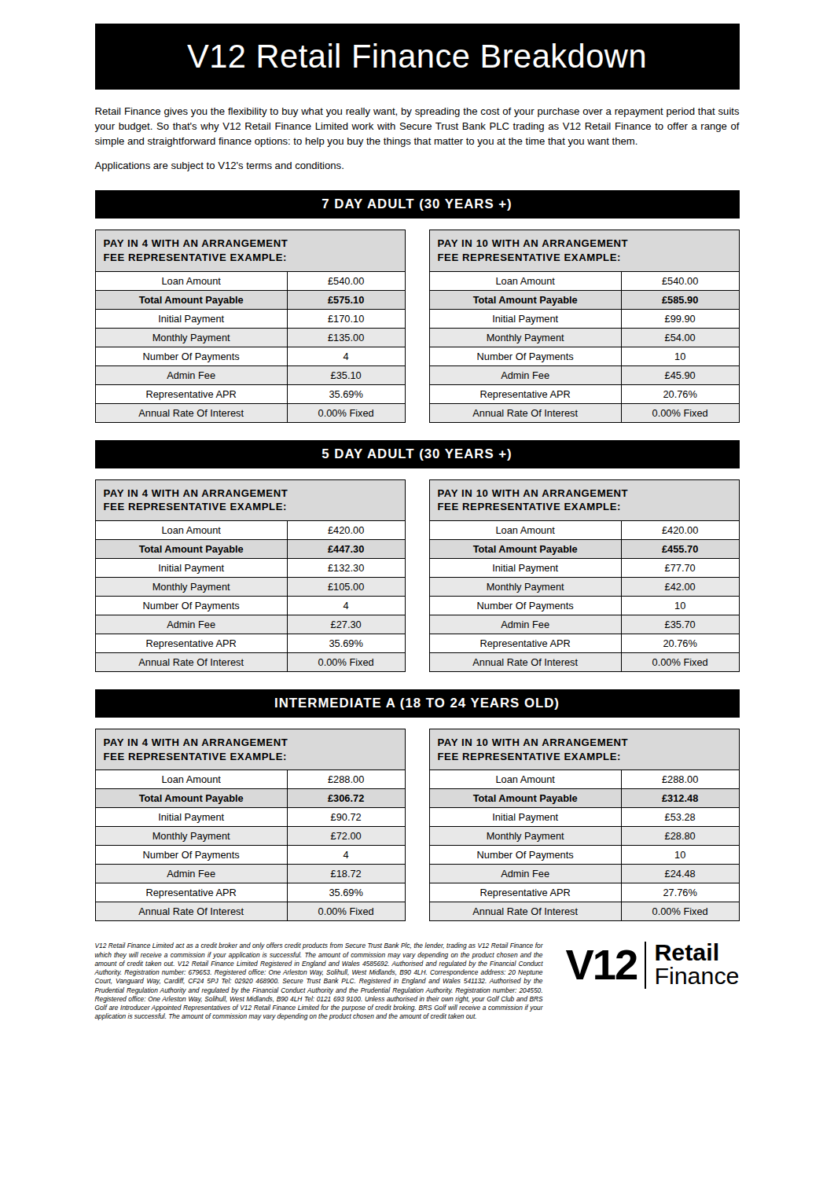V12 Retail Finance Breakdown
Retail Finance gives you the flexibility to buy what you really want, by spreading the cost of your purchase over a repayment period that suits your budget. So that's why V12 Retail Finance Limited work with Secure Trust Bank PLC trading as V12 Retail Finance to offer a range of simple and straightforward finance options: to help you buy the things that matter to you at the time that you want them.
Applications are subject to V12's terms and conditions.
7 DAY ADULT (30 YEARS +)
PAY IN 4 WITH AN ARRANGEMENT
FEE REPRESENTATIVE EXAMPLE:
| Loan Amount | £540.00 |
| Total Amount Payable | £575.10 |
| Initial Payment | £170.10 |
| Monthly Payment | £135.00 |
| Number Of Payments | 4 |
| Admin Fee | £35.10 |
| Representative APR | 35.69% |
| Annual Rate Of Interest | 0.00% Fixed |
PAY IN 10 WITH AN ARRANGEMENT
FEE REPRESENTATIVE EXAMPLE:
| Loan Amount | £540.00 |
| Total Amount Payable | £585.90 |
| Initial Payment | £99.90 |
| Monthly Payment | £54.00 |
| Number Of Payments | 10 |
| Admin Fee | £45.90 |
| Representative APR | 20.76% |
| Annual Rate Of Interest | 0.00% Fixed |
5 DAY ADULT (30 YEARS +)
PAY IN 4 WITH AN ARRANGEMENT
FEE REPRESENTATIVE EXAMPLE:
| Loan Amount | £420.00 |
| Total Amount Payable | £447.30 |
| Initial Payment | £132.30 |
| Monthly Payment | £105.00 |
| Number Of Payments | 4 |
| Admin Fee | £27.30 |
| Representative APR | 35.69% |
| Annual Rate Of Interest | 0.00% Fixed |
PAY IN 10 WITH AN ARRANGEMENT
FEE REPRESENTATIVE EXAMPLE:
| Loan Amount | £420.00 |
| Total Amount Payable | £455.70 |
| Initial Payment | £77.70 |
| Monthly Payment | £42.00 |
| Number Of Payments | 10 |
| Admin Fee | £35.70 |
| Representative APR | 20.76% |
| Annual Rate Of Interest | 0.00% Fixed |
INTERMEDIATE A (18 TO 24 YEARS OLD)
PAY IN 4 WITH AN ARRANGEMENT
FEE REPRESENTATIVE EXAMPLE:
| Loan Amount | £288.00 |
| Total Amount Payable | £306.72 |
| Initial Payment | £90.72 |
| Monthly Payment | £72.00 |
| Number Of Payments | 4 |
| Admin Fee | £18.72 |
| Representative APR | 35.69% |
| Annual Rate Of Interest | 0.00% Fixed |
PAY IN 10 WITH AN ARRANGEMENT
FEE REPRESENTATIVE EXAMPLE:
| Loan Amount | £288.00 |
| Total Amount Payable | £312.48 |
| Initial Payment | £53.28 |
| Monthly Payment | £28.80 |
| Number Of Payments | 10 |
| Admin Fee | £24.48 |
| Representative APR | 27.76% |
| Annual Rate Of Interest | 0.00% Fixed |
V12 Retail Finance Limited act as a credit broker and only offers credit products from Secure Trust Bank Plc, the lender, trading as V12 Retail Finance for which they will receive a commission if your application is successful. The amount of commission may vary depending on the product chosen and the amount of credit taken out. V12 Retail Finance Limited Registered in England and Wales 4585692. Authorised and regulated by the Financial Conduct Authority. Registration number: 679653. Registered office: One Arleston Way, Solihull, West Midlands, B90 4LH. Correspondence address: 20 Neptune Court, Vanguard Way, Cardiff, CF24 5PJ Tel: 02920 468900. Secure Trust Bank PLC. Registered in England and Wales 541132. Authorised by the Prudential Regulation Authority and regulated by the Financial Conduct Authority and the Prudential Regulation Authority. Registration number: 204550. Registered office: One Arleston Way, Solihull, West Midlands, B90 4LH Tel: 0121 693 9100. Unless authorised in their own right, your Golf Club and BRS Golf are Introducer Appointed Representatives of V12 Retail Finance Limited for the purpose of credit broking. BRS Golf will receive a commission if your application is successful. The amount of commission may vary depending on the product chosen and the amount of credit taken out.
V12 Retail Finance